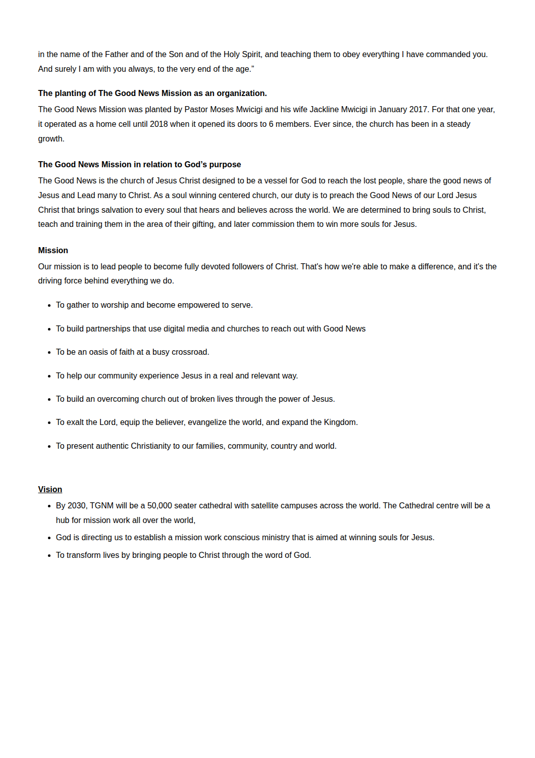in the name of the Father and of the Son and of the Holy Spirit, and teaching them to obey everything I have commanded you. And surely I am with you always, to the very end of the age.”
The planting of The Good News Mission as an organization.
The Good News Mission was planted by Pastor Moses Mwicigi and his wife Jackline Mwicigi in January 2017. For that one year, it operated as a home cell until 2018 when it opened its doors to 6 members. Ever since, the church has been in a steady growth.
The Good News Mission in relation to God’s purpose
The Good News is the church of Jesus Christ designed to be a vessel for God to reach the lost people, share the good news of Jesus and Lead many to Christ. As a soul winning centered church, our duty is to preach the Good News of our Lord Jesus Christ that brings salvation to every soul that hears and believes across the world. We are determined to bring souls to Christ, teach and training them in the area of their gifting, and later commission them to win more souls for Jesus.
Mission
Our mission is to lead people to become fully devoted followers of Christ. That's how we're able to make a difference, and it's the driving force behind everything we do.
To gather to worship and become empowered to serve.
To build partnerships that use digital media and churches to reach out with Good News
To be an oasis of faith at a busy crossroad.
To help our community experience Jesus in a real and relevant way.
To build an overcoming church out of broken lives through the power of Jesus.
To exalt the Lord, equip the believer, evangelize the world, and expand the Kingdom.
To present authentic Christianity to our families, community, country and world.
Vision
By 2030, TGNM will be a 50,000 seater cathedral with satellite campuses across the world. The Cathedral centre will be a hub for mission work all over the world,
God is directing us to establish a mission work conscious ministry that is aimed at winning souls for Jesus.
To transform lives by bringing people to Christ through the word of God.